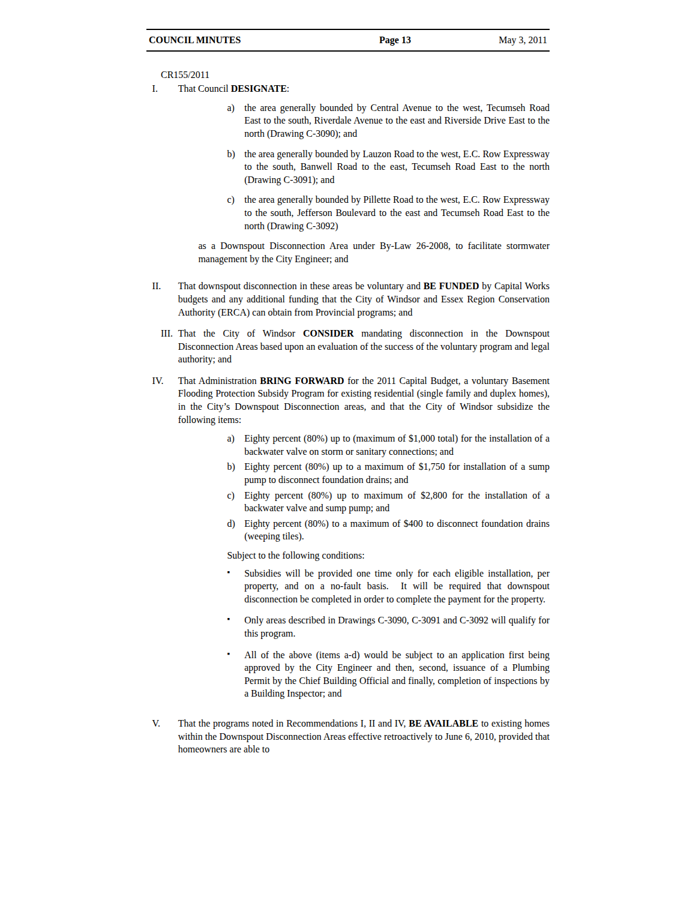| COUNCIL MINUTES | Page 13 | May 3, 2011 |
CR155/2011
I.
That Council DESIGNATE:
the area generally bounded by Central Avenue to the west, Tecumseh Road East to the south, Riverdale Avenue to the east and Riverside Drive East to the north (Drawing C-3090); and
the area generally bounded by Lauzon Road to the west, E.C. Row Expressway to the south, Banwell Road to the east, Tecumseh Road East to the north (Drawing C-3091); and
the area generally bounded by Pillette Road to the west, E.C. Row Expressway to the south, Jefferson Boulevard to the east and Tecumseh Road East to the north (Drawing C-3092)
as a Downspout Disconnection Area under By-Law 26-2008, to facilitate stormwater management by the City Engineer; and
II.
That downspout disconnection in these areas be voluntary and BE FUNDED by Capital Works budgets and any additional funding that the City of Windsor and Essex Region Conservation Authority (ERCA) can obtain from Provincial programs; and
III.
That the City of Windsor CONSIDER mandating disconnection in the Downspout Disconnection Areas based upon an evaluation of the success of the voluntary program and legal authority; and
IV.
That Administration BRING FORWARD for the 2011 Capital Budget, a voluntary Basement Flooding Protection Subsidy Program for existing residential (single family and duplex homes), in the City’s Downspout Disconnection areas, and that the City of Windsor subsidize the following items:
Eighty percent (80%) up to (maximum of $1,000 total) for the installation of a backwater valve on storm or sanitary connections; and
Eighty percent (80%) up to a maximum of $1,750 for installation of a sump pump to disconnect foundation drains; and
Eighty percent (80%) up to maximum of $2,800 for the installation of a backwater valve and sump pump; and
Eighty percent (80%) to a maximum of $400 to disconnect foundation drains (weeping tiles).
Subject to the following conditions:
Subsidies will be provided one time only for each eligible installation, per property, and on a no-fault basis. It will be required that downspout disconnection be completed in order to complete the payment for the property.
Only areas described in Drawings C-3090, C-3091 and C-3092 will qualify for this program.
All of the above (items a-d) would be subject to an application first being approved by the City Engineer and then, second, issuance of a Plumbing Permit by the Chief Building Official and finally, completion of inspections by a Building Inspector; and
V.
That the programs noted in Recommendations I, II and IV, BE AVAILABLE to existing homes within the Downspout Disconnection Areas effective retroactively to June 6, 2010, provided that homeowners are able to